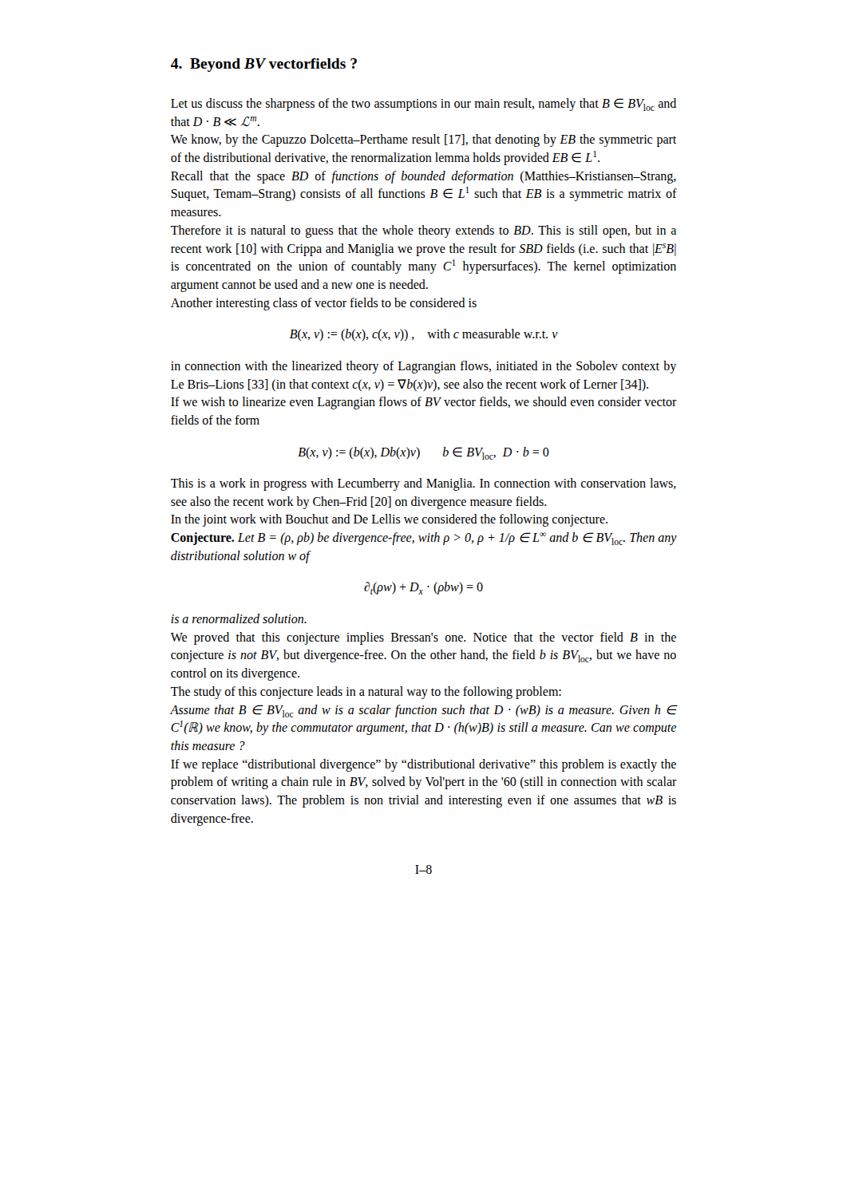4. Beyond BV vectorfields ?
Let us discuss the sharpness of the two assumptions in our main result, namely that B ∈ BVloc and that D · B ≪ ℒm.
We know, by the Capuzzo Dolcetta–Perthame result [17], that denoting by EB the symmetric part of the distributional derivative, the renormalization lemma holds provided EB ∈ L1.
Recall that the space BD of functions of bounded deformation (Matthies–Kristiansen–Strang, Suquet, Temam–Strang) consists of all functions B ∈ L1 such that EB is a symmetric matrix of measures.
Therefore it is natural to guess that the whole theory extends to BD. This is still open, but in a recent work [10] with Crippa and Maniglia we prove the result for SBD fields (i.e. such that |EsB| is concentrated on the union of countably many C1 hypersurfaces). The kernel optimization argument cannot be used and a new one is needed.
Another interesting class of vector fields to be considered is
B(x, v) := (b(x), c(x, v)) , with c measurable w.r.t. v
in connection with the linearized theory of Lagrangian flows, initiated in the Sobolev context by Le Bris–Lions [33] (in that context c(x, v) = ∇b(x)v), see also the recent work of Lerner [34]).
If we wish to linearize even Lagrangian flows of BV vector fields, we should even consider vector fields of the form
B(x, v) := (b(x), Db(x)v) b ∈ BVloc, D · b = 0
This is a work in progress with Lecumberry and Maniglia. In connection with conservation laws, see also the recent work by Chen–Frid [20] on divergence measure fields.
In the joint work with Bouchut and De Lellis we considered the following conjecture.
Conjecture. Let B = (ρ, ρb) be divergence-free, with ρ > 0, ρ + 1/ρ ∈ L∞ and b ∈ BVloc. Then any distributional solution w of
∂t(ρw) + Dx · (ρbw) = 0
is a renormalized solution.
We proved that this conjecture implies Bressan's one. Notice that the vector field B in the conjecture is not BV, but divergence-free. On the other hand, the field b is BVloc, but we have no control on its divergence.
The study of this conjecture leads in a natural way to the following problem:
Assume that B ∈ BVloc and w is a scalar function such that D · (wB) is a measure. Given h ∈ C1(ℝ) we know, by the commutator argument, that D · (h(w)B) is still a measure. Can we compute this measure ?
If we replace “distributional divergence” by “distributional derivative” this problem is exactly the problem of writing a chain rule in BV, solved by Vol'pert in the '60 (still in connection with scalar conservation laws). The problem is non trivial and interesting even if one assumes that wB is divergence-free.
I–8